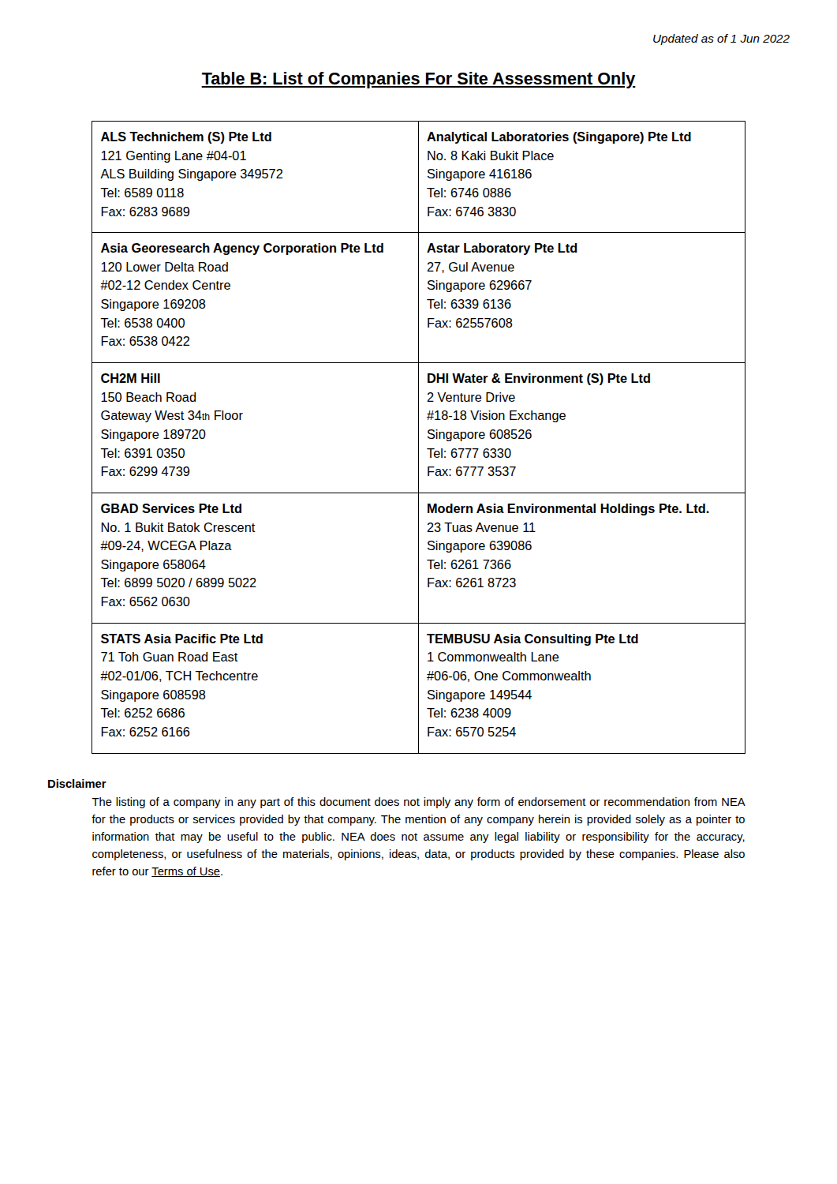Updated as of 1 Jun 2022
Table B: List of Companies For Site Assessment Only
| ALS Technichem (S) Pte Ltd 121 Genting Lane #04-01 ALS Building Singapore 349572 Tel: 6589 0118 Fax: 6283 9689 | Analytical Laboratories (Singapore) Pte Ltd No. 8 Kaki Bukit Place Singapore 416186 Tel: 6746 0886 Fax: 6746 3830 |
| Asia Georesearch Agency Corporation Pte Ltd 120 Lower Delta Road #02-12 Cendex Centre Singapore 169208 Tel: 6538 0400 Fax: 6538 0422 | Astar Laboratory Pte Ltd 27, Gul Avenue Singapore 629667 Tel: 6339 6136 Fax: 62557608 |
| CH2M Hill 150 Beach Road Gateway West 34 th Floor Singapore 189720 Tel: 6391 0350 Fax: 6299 4739 | DHI Water & Environment (S) Pte Ltd 2 Venture Drive #18-18 Vision Exchange Singapore 608526 Tel: 6777 6330 Fax: 6777 3537 |
| GBAD Services Pte Ltd No. 1 Bukit Batok Crescent #09-24, WCEGA Plaza Singapore 658064 Tel: 6899 5020 / 6899 5022 Fax: 6562 0630 | Modern Asia Environmental Holdings Pte. Ltd. 23 Tuas Avenue 11 Singapore 639086 Tel: 6261 7366 Fax: 6261 8723 |
| STATS Asia Pacific Pte Ltd 71 Toh Guan Road East #02-01/06, TCH Techcentre Singapore 608598 Tel: 6252 6686 Fax: 6252 6166 | TEMBUSU Asia Consulting Pte Ltd 1 Commonwealth Lane #06-06, One Commonwealth Singapore 149544 Tel: 6238 4009 Fax: 6570 5254 |
Disclaimer
The listing of a company in any part of this document does not imply any form of endorsement or recommendation from NEA for the products or services provided by that company. The mention of any company herein is provided solely as a pointer to information that may be useful to the public. NEA does not assume any legal liability or responsibility for the accuracy, completeness, or usefulness of the materials, opinions, ideas, data, or products provided by these companies. Please also refer to our Terms of Use.